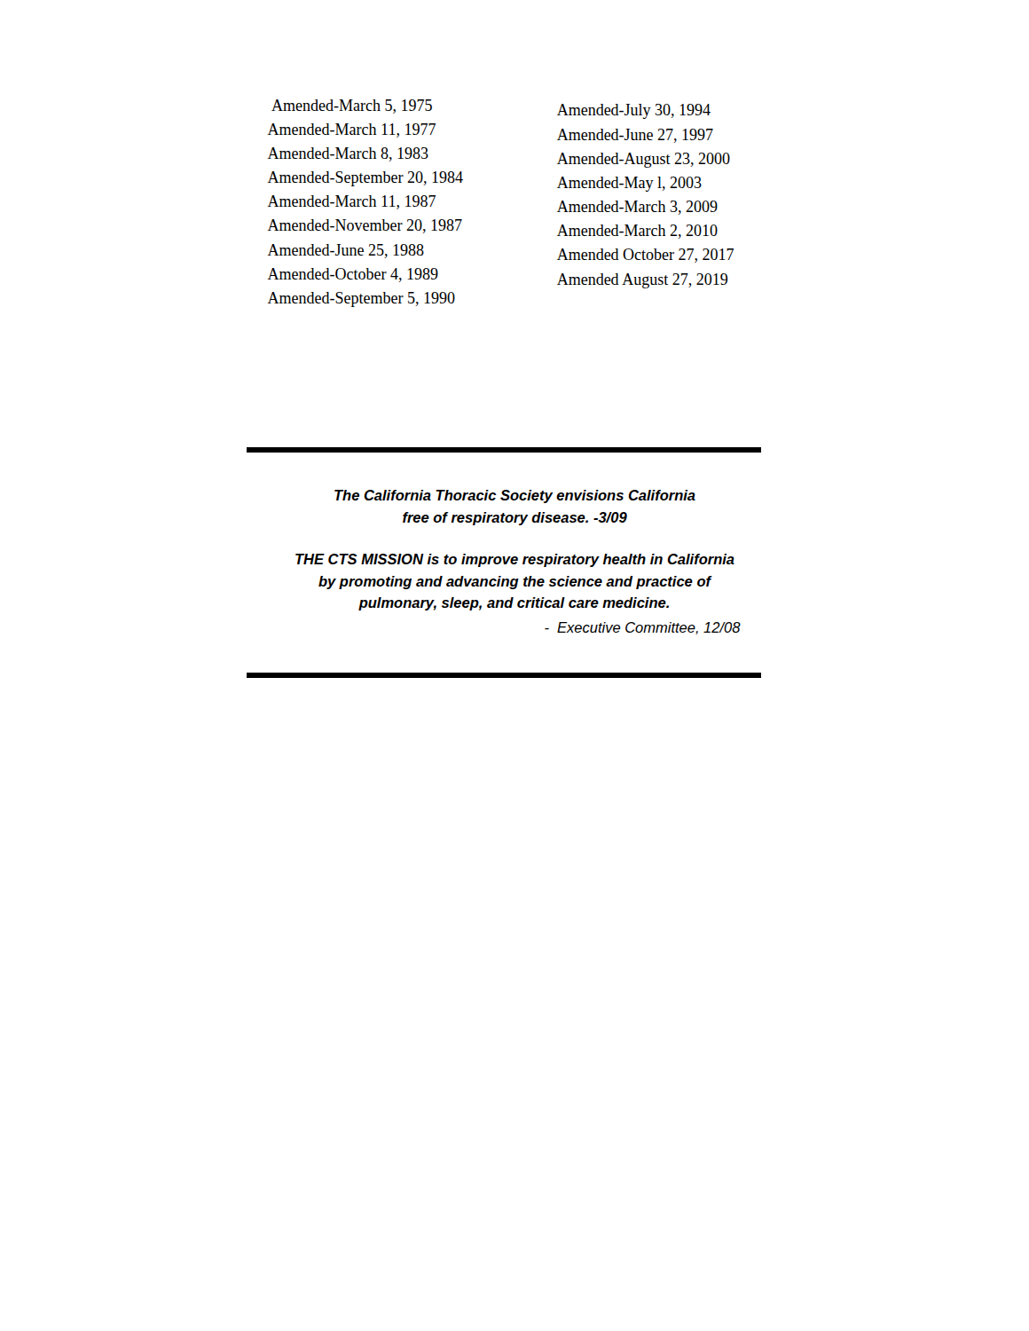Amended-March 5, 1975
Amended-March 11, 1977
Amended-March 8, 1983
Amended-September 20, 1984
Amended-March 11, 1987
Amended-November 20, 1987
Amended-June 25, 1988
Amended-October 4, 1989
Amended-September 5, 1990
Amended-July 30, 1994
Amended-June 27, 1997
Amended-August 23, 2000
Amended-May l, 2003
Amended-March 3, 2009
Amended-March 2, 2010
Amended October 27, 2017
Amended August 27, 2019
The California Thoracic Society envisions California
free of respiratory disease. -3/09
THE CTS MISSION is to improve respiratory health in California
by promoting and advancing the science and practice of
pulmonary, sleep, and critical care medicine. - Executive Committee, 12/08